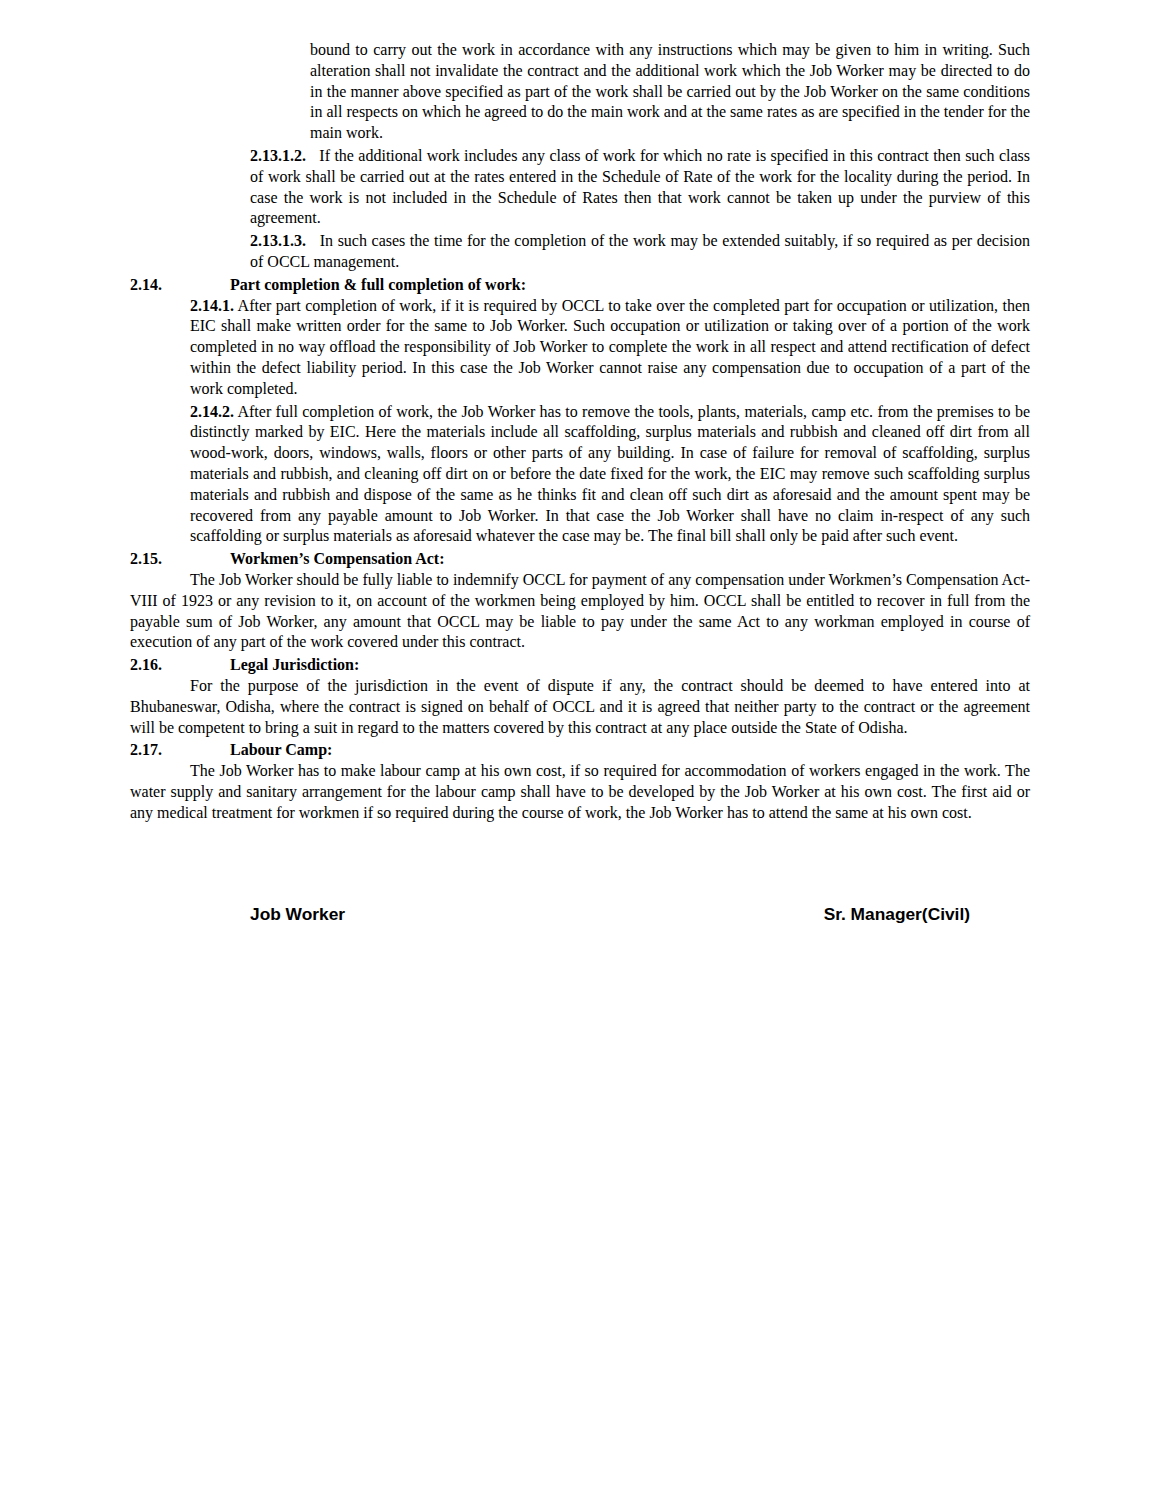bound to carry out the work in accordance with any instructions which may be given to him in writing. Such alteration shall not invalidate the contract and the additional work which the Job Worker may be directed to do in the manner above specified as part of the work shall be carried out by the Job Worker on the same conditions in all respects on which he agreed to do the main work and at the same rates as are specified in the tender for the main work.
2.13.1.2. If the additional work includes any class of work for which no rate is specified in this contract then such class of work shall be carried out at the rates entered in the Schedule of Rate of the work for the locality during the period. In case the work is not included in the Schedule of Rates then that work cannot be taken up under the purview of this agreement.
2.13.1.3. In such cases the time for the completion of the work may be extended suitably, if so required as per decision of OCCL management.
2.14. Part completion & full completion of work:
2.14.1. After part completion of work, if it is required by OCCL to take over the completed part for occupation or utilization, then EIC shall make written order for the same to Job Worker. Such occupation or utilization or taking over of a portion of the work completed in no way offload the responsibility of Job Worker to complete the work in all respect and attend rectification of defect within the defect liability period. In this case the Job Worker cannot raise any compensation due to occupation of a part of the work completed.
2.14.2. After full completion of work, the Job Worker has to remove the tools, plants, materials, camp etc. from the premises to be distinctly marked by EIC. Here the materials include all scaffolding, surplus materials and rubbish and cleaned off dirt from all wood-work, doors, windows, walls, floors or other parts of any building. In case of failure for removal of scaffolding, surplus materials and rubbish, and cleaning off dirt on or before the date fixed for the work, the EIC may remove such scaffolding surplus materials and rubbish and dispose of the same as he thinks fit and clean off such dirt as aforesaid and the amount spent may be recovered from any payable amount to Job Worker. In that case the Job Worker shall have no claim in-respect of any such scaffolding or surplus materials as aforesaid whatever the case may be. The final bill shall only be paid after such event.
2.15. Workmen’s Compensation Act:
The Job Worker should be fully liable to indemnify OCCL for payment of any compensation under Workmen’s Compensation Act-VIII of 1923 or any revision to it, on account of the workmen being employed by him. OCCL shall be entitled to recover in full from the payable sum of Job Worker, any amount that OCCL may be liable to pay under the same Act to any workman employed in course of execution of any part of the work covered under this contract.
2.16. Legal Jurisdiction:
For the purpose of the jurisdiction in the event of dispute if any, the contract should be deemed to have entered into at Bhubaneswar, Odisha, where the contract is signed on behalf of OCCL and it is agreed that neither party to the contract or the agreement will be competent to bring a suit in regard to the matters covered by this contract at any place outside the State of Odisha.
2.17. Labour Camp:
The Job Worker has to make labour camp at his own cost, if so required for accommodation of workers engaged in the work. The water supply and sanitary arrangement for the labour camp shall have to be developed by the Job Worker at his own cost. The first aid or any medical treatment for workmen if so required during the course of work, the Job Worker has to attend the same at his own cost.
Job Worker Sr. Manager(Civil)